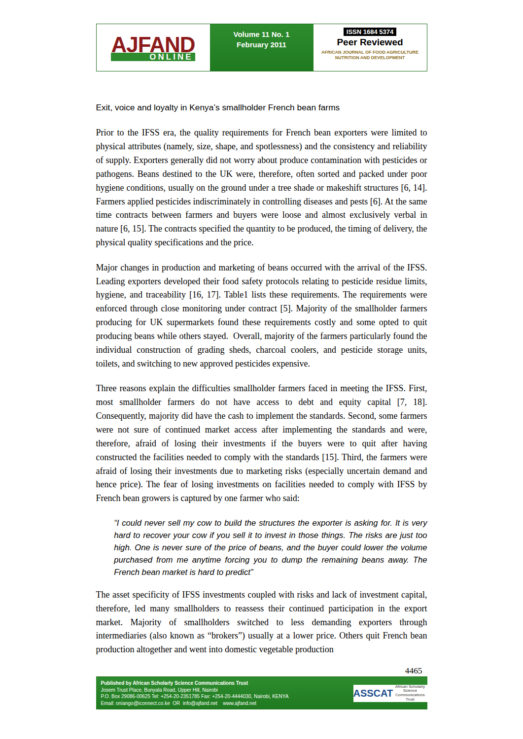AJFANDONLINE
Volume 11 No. 1
February 2011
ISSN 1684 5374
Peer Reviewed
AFRICAN JOURNAL OF FOOD AGRICULTURE
NUTRITION AND DEVELOPMENT
Exit, voice and loyalty in Kenya’s smallholder French bean farms
Prior to the IFSS era, the quality requirements for French bean exporters were limited to physical attributes (namely, size, shape, and spotlessness) and the consistency and reliability of supply. Exporters generally did not worry about produce contamination with pesticides or pathogens. Beans destined to the UK were, therefore, often sorted and packed under poor hygiene conditions, usually on the ground under a tree shade or makeshift structures [6, 14]. Farmers applied pesticides indiscriminately in controlling diseases and pests [6]. At the same time contracts between farmers and buyers were loose and almost exclusively verbal in nature [6, 15]. The contracts specified the quantity to be produced, the timing of delivery, the physical quality specifications and the price.
Major changes in production and marketing of beans occurred with the arrival of the IFSS. Leading exporters developed their food safety protocols relating to pesticide residue limits, hygiene, and traceability [16, 17]. Table1 lists these requirements. The requirements were enforced through close monitoring under contract [5]. Majority of the smallholder farmers producing for UK supermarkets found these requirements costly and some opted to quit producing beans while others stayed. Overall, majority of the farmers particularly found the individual construction of grading sheds, charcoal coolers, and pesticide storage units, toilets, and switching to new approved pesticides expensive.
Three reasons explain the difficulties smallholder farmers faced in meeting the IFSS. First, most smallholder farmers do not have access to debt and equity capital [7, 18]. Consequently, majority did have the cash to implement the standards. Second, some farmers were not sure of continued market access after implementing the standards and were, therefore, afraid of losing their investments if the buyers were to quit after having constructed the facilities needed to comply with the standards [15]. Third, the farmers were afraid of losing their investments due to marketing risks (especially uncertain demand and hence price). The fear of losing investments on facilities needed to comply with IFSS by French bean growers is captured by one farmer who said:
“I could never sell my cow to build the structures the exporter is asking for. It is very hard to recover your cow if you sell it to invest in those things. The risks are just too high. One is never sure of the price of beans, and the buyer could lower the volume purchased from me anytime forcing you to dump the remaining beans away. The French bean market is hard to predict”
The asset specificity of IFSS investments coupled with risks and lack of investment capital, therefore, led many smallholders to reassess their continued participation in the export market. Majority of smallholders switched to less demanding exporters through intermediaries (also known as “brokers”) usually at a lower price. Others quit French bean production altogether and went into domestic vegetable production
4465
Published by African Scholarly Science Communications Trust
Josem Trust Place, Bunyala Road, Upper Hill, Nairobi
P.O. Box 29086-00625 Tel: +254-20-2351785 Fax: +254-20-4444030, Nairobi, KENYA
Email: oniango@iconnect.co.ke OR info@ajfand.net www.ajfand.net
ASSCAT African Scholarly Science
Communications Trust